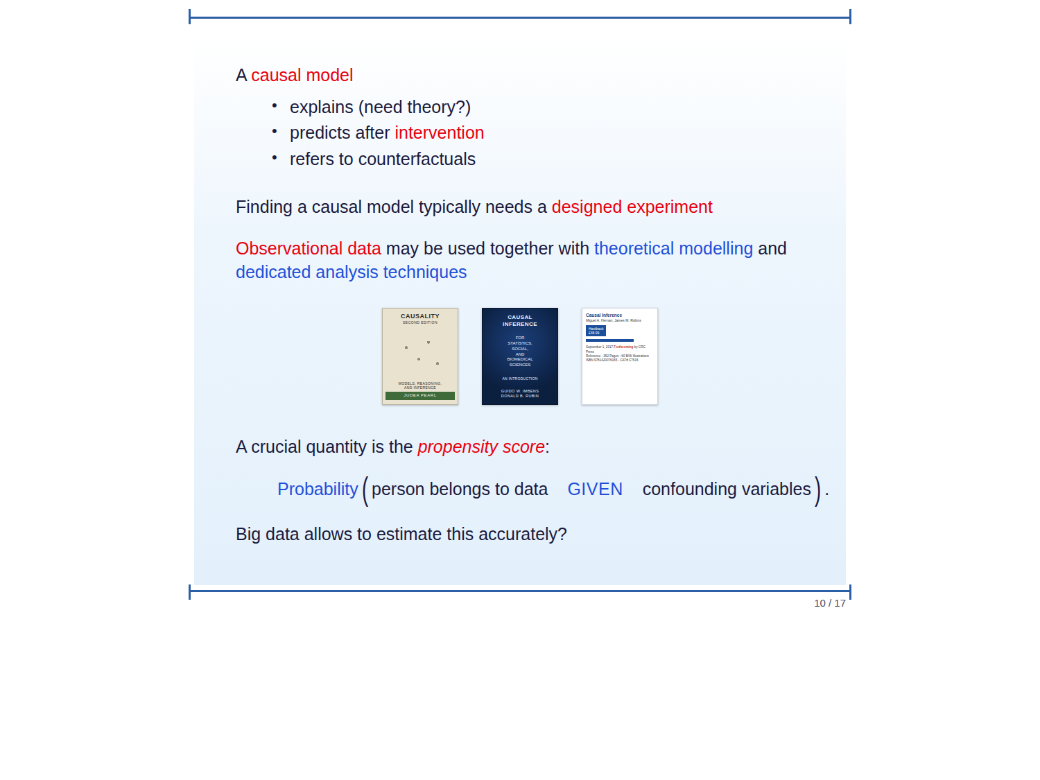A causal model
explains (need theory?)
predicts after intervention
refers to counterfactuals
Finding a causal model typically needs a designed experiment
Observational data may be used together with theoretical modelling and dedicated analysis techniques
CAUSALITY
SECOND EDITION
MODELS, REASONING,
AND INFERENCE
JUDEA PEARL
CAUSAL
INFERENCE
FOR
STATISTICS,
SOCIAL,
AND
BIOMEDICAL
SCIENCES
AN INTRODUCTION
GUIDO W. IMBENS
DONALD B. RUBIN
Causal Inference
Miguel A. Hernan, James M. Robins
Hardback
£38.99
September 1, 2017 Forthcoming by CRC Press
Reference - 352 Pages - 60 B/W Illustrations
ISBN 9781420076165 - CAT# C7616
A crucial quantity is the propensity score:
Probability(person belongs to dataGIVENconfounding variables).
Big data allows to estimate this accurately?
10 / 17